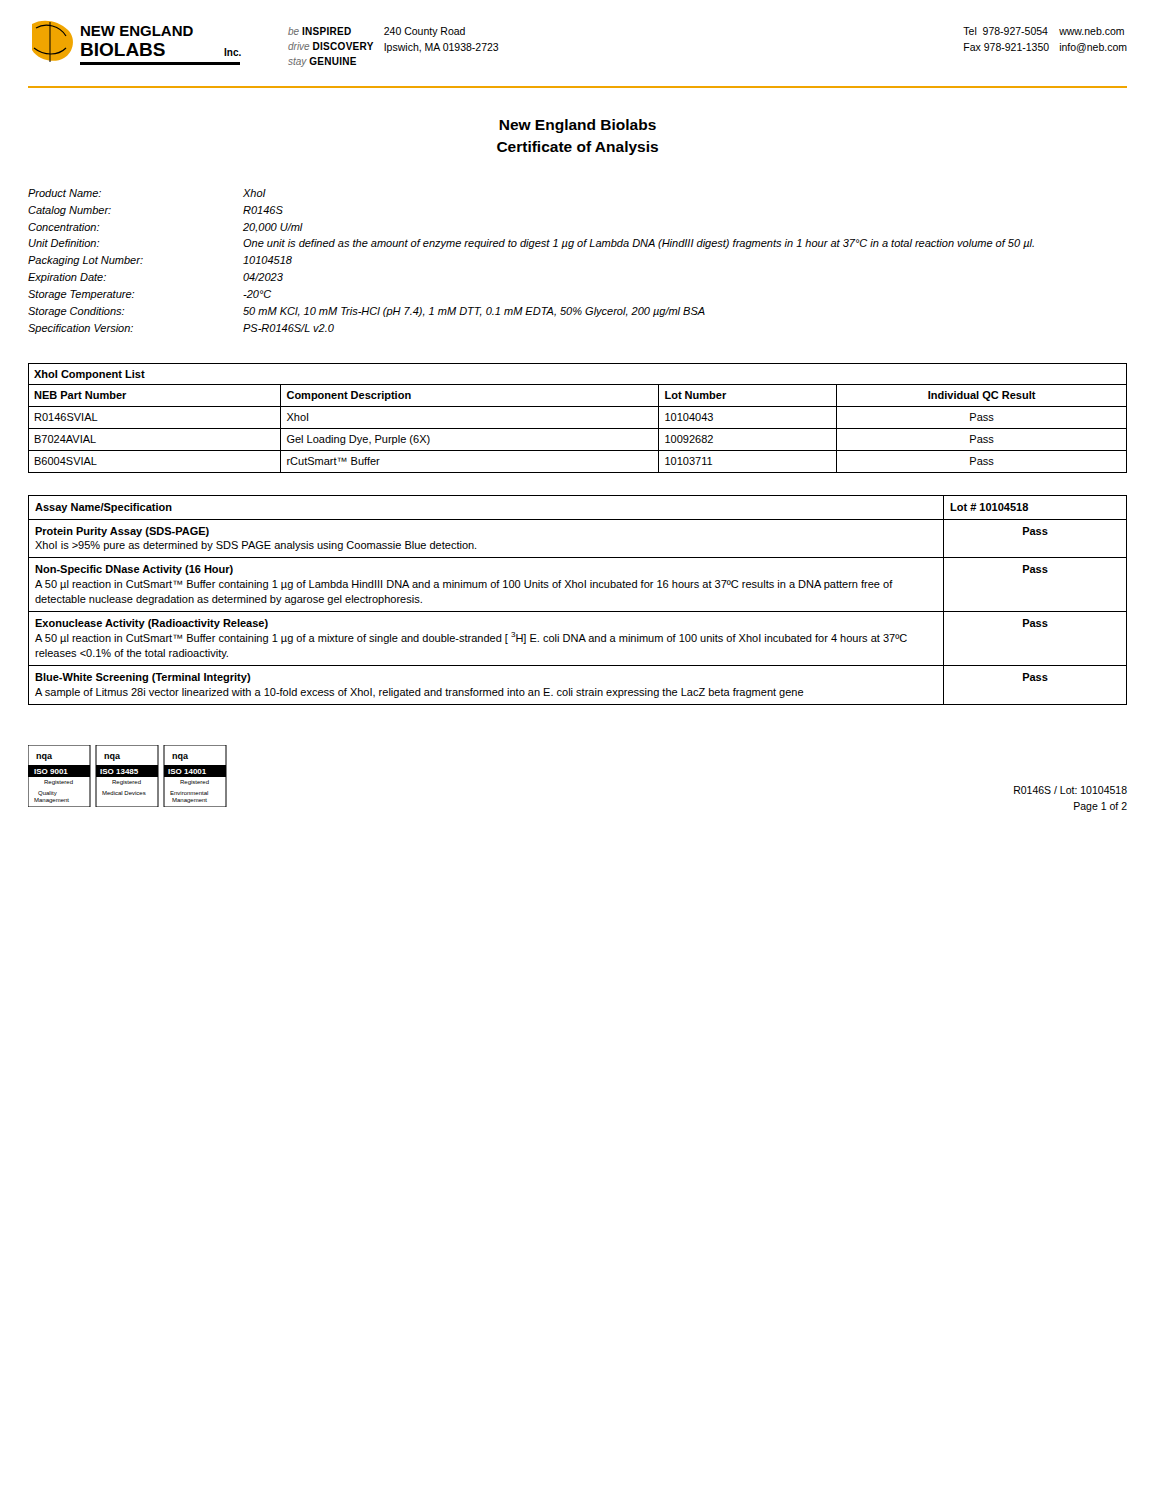be INSPIRED
drive DISCOVERY
stay GENUINE
240 County Road
Ipswich, MA 01938-2723
Tel 978-927-5054
Fax 978-921-1350
www.neb.com
info@neb.com
New England Biolabs
Certificate of Analysis
| Product Name: | XhoI |
| Catalog Number: | R0146S |
| Concentration: | 20,000 U/ml |
| Unit Definition: | One unit is defined as the amount of enzyme required to digest 1 µg of Lambda DNA (HindIII digest) fragments in 1 hour at 37°C in a total reaction volume of 50 µl. |
| Packaging Lot Number: | 10104518 |
| Expiration Date: | 04/2023 |
| Storage Temperature: | -20°C |
| Storage Conditions: | 50 mM KCl, 10 mM Tris-HCl (pH 7.4), 1 mM DTT, 0.1 mM EDTA, 50% Glycerol, 200 µg/ml BSA |
| Specification Version: | PS-R0146S/L v2.0 |
| XhoI Component List |
| --- |
| NEB Part Number | Component Description | Lot Number | Individual QC Result |
| R0146SVIAL | XhoI | 10104043 | Pass |
| B7024AVIAL | Gel Loading Dye, Purple (6X) | 10092682 | Pass |
| B6004SVIAL | rCutSmart™ Buffer | 10103711 | Pass |
| Assay Name/Specification | Lot # 10104518 |
| --- | --- |
| Protein Purity Assay (SDS-PAGE) XhoI is >95% pure as determined by SDS PAGE analysis using Coomassie Blue detection. | Pass |
| Non-Specific DNase Activity (16 Hour) A 50 µl reaction in CutSmart™ Buffer containing 1 µg of Lambda HindIII DNA and a minimum of 100 Units of XhoI incubated for 16 hours at 37ºC results in a DNA pattern free of detectable nuclease degradation as determined by agarose gel electrophoresis. | Pass |
| Exonuclease Activity (Radioactivity Release) A 50 µl reaction in CutSmart™ Buffer containing 1 µg of a mixture of single and double-stranded [ 3 H] E. coli DNA and a minimum of 100 units of XhoI incubated for 4 hours at 37ºC releases <0.1% of the total radioactivity. | Pass |
| Blue-White Screening (Terminal Integrity) A sample of Litmus 28i vector linearized with a 10-fold excess of XhoI, religated and transformed into an E. coli strain expressing the LacZ beta fragment gene | Pass |
R0146S / Lot: 10104518
Page 1 of 2